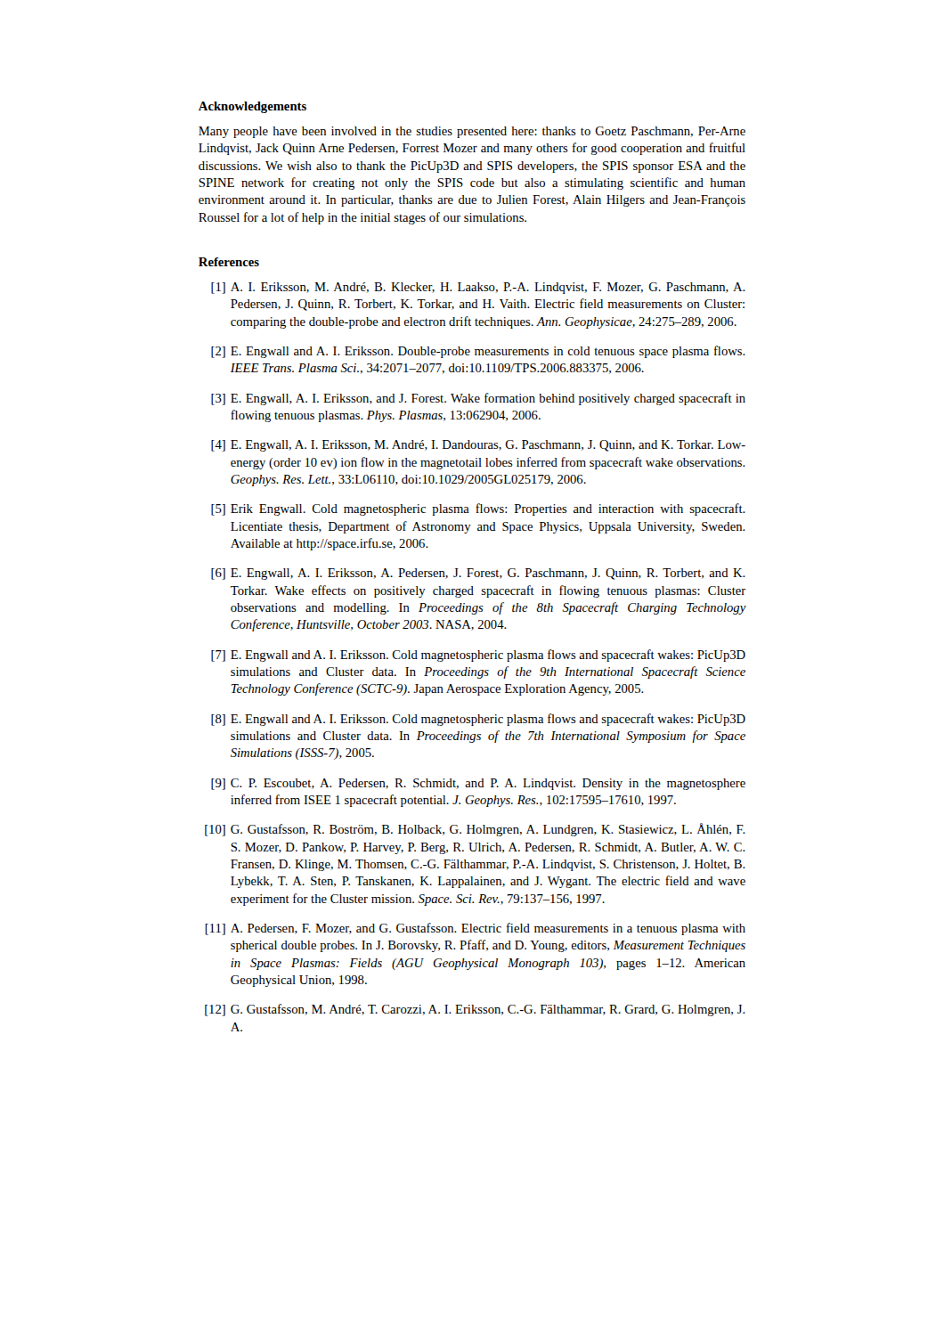Acknowledgements
Many people have been involved in the studies presented here: thanks to Goetz Paschmann, Per-Arne Lindqvist, Jack Quinn Arne Pedersen, Forrest Mozer and many others for good cooperation and fruitful discussions. We wish also to thank the PicUp3D and SPIS developers, the SPIS sponsor ESA and the SPINE network for creating not only the SPIS code but also a stimulating scientific and human environment around it. In particular, thanks are due to Julien Forest, Alain Hilgers and Jean-François Roussel for a lot of help in the initial stages of our simulations.
References
[1] A. I. Eriksson, M. André, B. Klecker, H. Laakso, P.-A. Lindqvist, F. Mozer, G. Paschmann, A. Pedersen, J. Quinn, R. Torbert, K. Torkar, and H. Vaith. Electric field measurements on Cluster: comparing the double-probe and electron drift techniques. Ann. Geophysicae, 24:275–289, 2006.
[2] E. Engwall and A. I. Eriksson. Double-probe measurements in cold tenuous space plasma flows. IEEE Trans. Plasma Sci., 34:2071–2077, doi:10.1109/TPS.2006.883375, 2006.
[3] E. Engwall, A. I. Eriksson, and J. Forest. Wake formation behind positively charged spacecraft in flowing tenuous plasmas. Phys. Plasmas, 13:062904, 2006.
[4] E. Engwall, A. I. Eriksson, M. André, I. Dandouras, G. Paschmann, J. Quinn, and K. Torkar. Low-energy (order 10 ev) ion flow in the magnetotail lobes inferred from spacecraft wake observations. Geophys. Res. Lett., 33:L06110, doi:10.1029/2005GL025179, 2006.
[5] Erik Engwall. Cold magnetospheric plasma flows: Properties and interaction with spacecraft. Licentiate thesis, Department of Astronomy and Space Physics, Uppsala University, Sweden. Available at http://space.irfu.se, 2006.
[6] E. Engwall, A. I. Eriksson, A. Pedersen, J. Forest, G. Paschmann, J. Quinn, R. Torbert, and K. Torkar. Wake effects on positively charged spacecraft in flowing tenuous plasmas: Cluster observations and modelling. In Proceedings of the 8th Spacecraft Charging Technology Conference, Huntsville, October 2003. NASA, 2004.
[7] E. Engwall and A. I. Eriksson. Cold magnetospheric plasma flows and spacecraft wakes: PicUp3D simulations and Cluster data. In Proceedings of the 9th International Spacecraft Science Technology Conference (SCTC-9). Japan Aerospace Exploration Agency, 2005.
[8] E. Engwall and A. I. Eriksson. Cold magnetospheric plasma flows and spacecraft wakes: PicUp3D simulations and Cluster data. In Proceedings of the 7th International Symposium for Space Simulations (ISSS-7), 2005.
[9] C. P. Escoubet, A. Pedersen, R. Schmidt, and P. A. Lindqvist. Density in the magnetosphere inferred from ISEE 1 spacecraft potential. J. Geophys. Res., 102:17595–17610, 1997.
[10] G. Gustafsson, R. Boström, B. Holback, G. Holmgren, A. Lundgren, K. Stasiewicz, L. Åhlén, F. S. Mozer, D. Pankow, P. Harvey, P. Berg, R. Ulrich, A. Pedersen, R. Schmidt, A. Butler, A. W. C. Fransen, D. Klinge, M. Thomsen, C.-G. Fälthammar, P.-A. Lindqvist, S. Christenson, J. Holtet, B. Lybekk, T. A. Sten, P. Tanskanen, K. Lappalainen, and J. Wygant. The electric field and wave experiment for the Cluster mission. Space. Sci. Rev., 79:137–156, 1997.
[11] A. Pedersen, F. Mozer, and G. Gustafsson. Electric field measurements in a tenuous plasma with spherical double probes. In J. Borovsky, R. Pfaff, and D. Young, editors, Measurement Techniques in Space Plasmas: Fields (AGU Geophysical Monograph 103), pages 1–12. American Geophysical Union, 1998.
[12] G. Gustafsson, M. André, T. Carozzi, A. I. Eriksson, C.-G. Fälthammar, R. Grard, G. Holmgren, J. A.